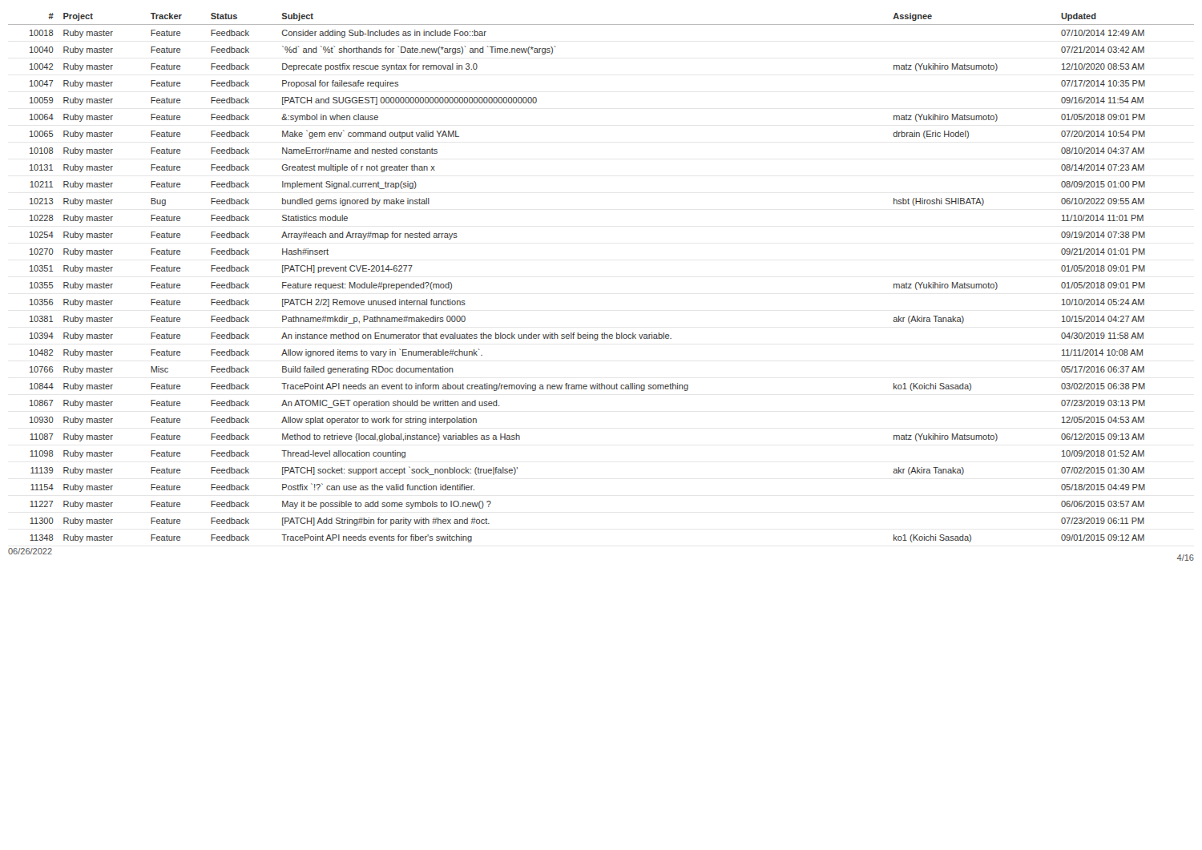| # | Project | Tracker | Status | Subject | Assignee | Updated |
| --- | --- | --- | --- | --- | --- | --- |
| 10018 | Ruby master | Feature | Feedback | Consider adding Sub-Includes as in include Foo::bar | | 07/10/2014 12:49 AM |
| 10040 | Ruby master | Feature | Feedback | `%d` and `%t` shorthands for `Date.new(*args)` and `Time.new(*args)` | | 07/21/2014 03:42 AM |
| 10042 | Ruby master | Feature | Feedback | Deprecate postfix rescue syntax for removal in 3.0 | matz (Yukihiro Matsumoto) | 12/10/2020 08:53 AM |
| 10047 | Ruby master | Feature | Feedback | Proposal for failesafe requires | | 07/17/2014 10:35 PM |
| 10059 | Ruby master | Feature | Feedback | [PATCH and SUGGEST] 00000000000000000000000000000000 | | 09/16/2014 11:54 AM |
| 10064 | Ruby master | Feature | Feedback | &:symbol in when clause | matz (Yukihiro Matsumoto) | 01/05/2018 09:01 PM |
| 10065 | Ruby master | Feature | Feedback | Make `gem env` command output valid YAML | drbrain (Eric Hodel) | 07/20/2014 10:54 PM |
| 10108 | Ruby master | Feature | Feedback | NameError#name and nested constants | | 08/10/2014 04:37 AM |
| 10131 | Ruby master | Feature | Feedback | Greatest multiple of r not greater than x | | 08/14/2014 07:23 AM |
| 10211 | Ruby master | Feature | Feedback | Implement Signal.current_trap(sig) | | 08/09/2015 01:00 PM |
| 10213 | Ruby master | Bug | Feedback | bundled gems ignored by make install | hsbt (Hiroshi SHIBATA) | 06/10/2022 09:55 AM |
| 10228 | Ruby master | Feature | Feedback | Statistics module | | 11/10/2014 11:01 PM |
| 10254 | Ruby master | Feature | Feedback | Array#each and Array#map for nested arrays | | 09/19/2014 07:38 PM |
| 10270 | Ruby master | Feature | Feedback | Hash#insert | | 09/21/2014 01:01 PM |
| 10351 | Ruby master | Feature | Feedback | [PATCH] prevent CVE-2014-6277 | | 01/05/2018 09:01 PM |
| 10355 | Ruby master | Feature | Feedback | Feature request: Module#prepended?(mod) | matz (Yukihiro Matsumoto) | 01/05/2018 09:01 PM |
| 10356 | Ruby master | Feature | Feedback | [PATCH 2/2] Remove unused internal functions | | 10/10/2014 05:24 AM |
| 10381 | Ruby master | Feature | Feedback | Pathname#mkdir_p, Pathname#makedirs 0000 | akr (Akira Tanaka) | 10/15/2014 04:27 AM |
| 10394 | Ruby master | Feature | Feedback | An instance method on Enumerator that evaluates the block under with self being the block variable. | | 04/30/2019 11:58 AM |
| 10482 | Ruby master | Feature | Feedback | Allow ignored items to vary in `Enumerable#chunk`. | | 11/11/2014 10:08 AM |
| 10766 | Ruby master | Misc | Feedback | Build failed generating RDoc documentation | | 05/17/2016 06:37 AM |
| 10844 | Ruby master | Feature | Feedback | TracePoint API needs an event to inform about creating/removing a new frame without calling something | ko1 (Koichi Sasada) | 03/02/2015 06:38 PM |
| 10867 | Ruby master | Feature | Feedback | An ATOMIC_GET operation should be written and used. | | 07/23/2019 03:13 PM |
| 10930 | Ruby master | Feature | Feedback | Allow splat operator to work for string interpolation | | 12/05/2015 04:53 AM |
| 11087 | Ruby master | Feature | Feedback | Method to retrieve {local,global,instance} variables as a Hash | matz (Yukihiro Matsumoto) | 06/12/2015 09:13 AM |
| 11098 | Ruby master | Feature | Feedback | Thread-level allocation counting | | 10/09/2018 01:52 AM |
| 11139 | Ruby master | Feature | Feedback | [PATCH] socket: support accept `sock_nonblock: (true/false)' | akr (Akira Tanaka) | 07/02/2015 01:30 AM |
| 11154 | Ruby master | Feature | Feedback | Postfix `!?` can use as the valid function identifier. | | 05/18/2015 04:49 PM |
| 11227 | Ruby master | Feature | Feedback | May it be possible to add some symbols to IO.new() ? | | 06/06/2015 03:57 AM |
| 11300 | Ruby master | Feature | Feedback | [PATCH] Add String#bin for parity with #hex and #oct. | | 07/23/2019 06:11 PM |
| 11348 | Ruby master | Feature | Feedback | TracePoint API needs events for fiber's switching | ko1 (Koichi Sasada) | 09/01/2015 09:12 AM |
06/26/2022
4/16